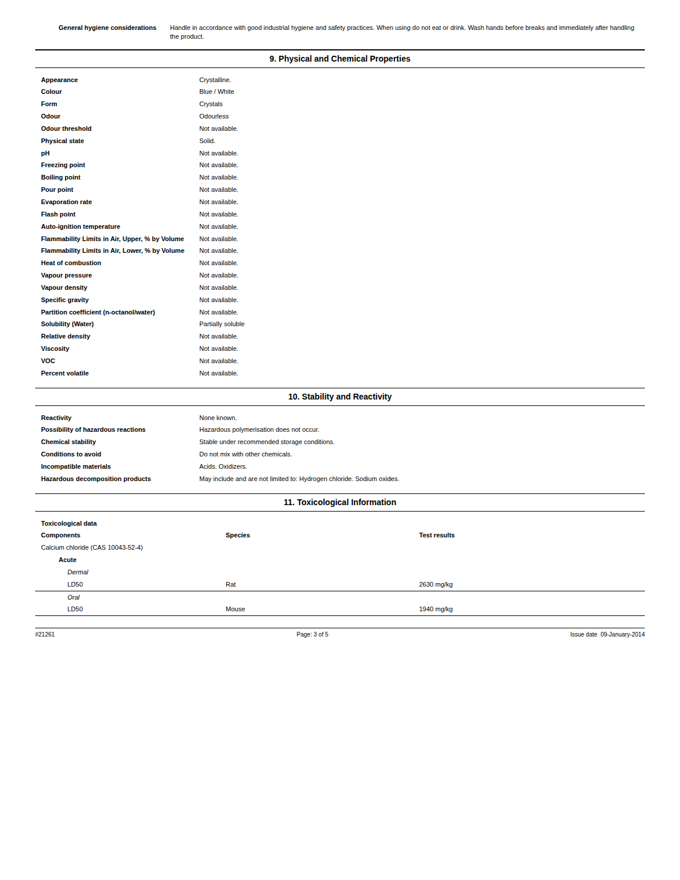General hygiene considerations
Handle in accordance with good industrial hygiene and safety practices. When using do not eat or drink. Wash hands before breaks and immediately after handling the product.
9. Physical and Chemical Properties
| Appearance | Crystalline. |
| Colour | Blue / White |
| Form | Crystals |
| Odour | Odourless |
| Odour threshold | Not available. |
| Physical state | Solid. |
| pH | Not available. |
| Freezing point | Not available. |
| Boiling point | Not available. |
| Pour point | Not available. |
| Evaporation rate | Not available. |
| Flash point | Not available. |
| Auto-ignition temperature | Not available. |
| Flammability Limits in Air, Upper, % by Volume | Not available. |
| Flammability Limits in Air, Lower, % by Volume | Not available. |
| Heat of combustion | Not available. |
| Vapour pressure | Not available. |
| Vapour density | Not available. |
| Specific gravity | Not available. |
| Partition coefficient (n-octanol/water) | Not available. |
| Solubility (Water) | Partially soluble |
| Relative density | Not available. |
| Viscosity | Not available. |
| VOC | Not available. |
| Percent volatile | Not available. |
10. Stability and Reactivity
| Reactivity | None known. |
| Possibility of hazardous reactions | Hazardous polymerisation does not occur. |
| Chemical stability | Stable under recommended storage conditions. |
| Conditions to avoid | Do not mix with other chemicals. |
| Incompatible materials | Acids. Oxidizers. |
| Hazardous decomposition products | May include and are not limited to: Hydrogen chloride. Sodium oxides. |
11. Toxicological Information
| Toxicological data | | |
| Components | Species | Test results |
| Calcium chloride (CAS 10043-52-4) | | |
| Acute | | |
| Dermal | | |
| LD50 | Rat | 2630 mg/kg |
| Oral | | |
| LD50 | Mouse | 1940 mg/kg |
#21261
Page: 3 of 5
Issue date 09-January-2014